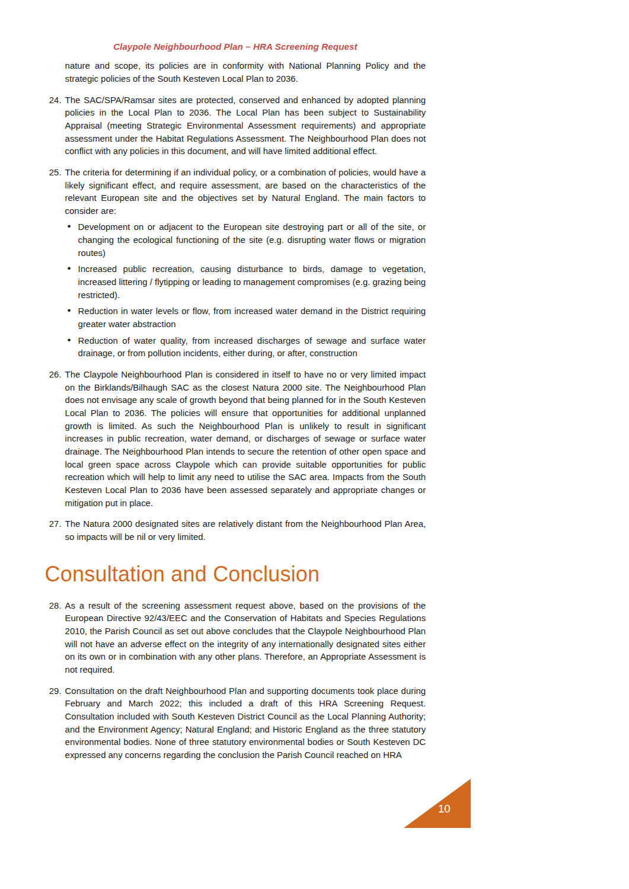Claypole Neighbourhood Plan – HRA Screening Request
nature and scope, its policies are in conformity with National Planning Policy and the strategic policies of the South Kesteven Local Plan to 2036.
The SAC/SPA/Ramsar sites are protected, conserved and enhanced by adopted planning policies in the Local Plan to 2036. The Local Plan has been subject to Sustainability Appraisal (meeting Strategic Environmental Assessment requirements) and appropriate assessment under the Habitat Regulations Assessment. The Neighbourhood Plan does not conflict with any policies in this document, and will have limited additional effect.
The criteria for determining if an individual policy, or a combination of policies, would have a likely significant effect, and require assessment, are based on the characteristics of the relevant European site and the objectives set by Natural England. The main factors to consider are:
Development on or adjacent to the European site destroying part or all of the site, or changing the ecological functioning of the site (e.g. disrupting water flows or migration routes)
Increased public recreation, causing disturbance to birds, damage to vegetation, increased littering / flytipping or leading to management compromises (e.g. grazing being restricted).
Reduction in water levels or flow, from increased water demand in the District requiring greater water abstraction
Reduction of water quality, from increased discharges of sewage and surface water drainage, or from pollution incidents, either during, or after, construction
The Claypole Neighbourhood Plan is considered in itself to have no or very limited impact on the Birklands/Bilhaugh SAC as the closest Natura 2000 site. The Neighbourhood Plan does not envisage any scale of growth beyond that being planned for in the South Kesteven Local Plan to 2036. The policies will ensure that opportunities for additional unplanned growth is limited. As such the Neighbourhood Plan is unlikely to result in significant increases in public recreation, water demand, or discharges of sewage or surface water drainage. The Neighbourhood Plan intends to secure the retention of other open space and local green space across Claypole which can provide suitable opportunities for public recreation which will help to limit any need to utilise the SAC area. Impacts from the South Kesteven Local Plan to 2036 have been assessed separately and appropriate changes or mitigation put in place.
The Natura 2000 designated sites are relatively distant from the Neighbourhood Plan Area, so impacts will be nil or very limited.
Consultation and Conclusion
As a result of the screening assessment request above, based on the provisions of the European Directive 92/43/EEC and the Conservation of Habitats and Species Regulations 2010, the Parish Council as set out above concludes that the Claypole Neighbourhood Plan will not have an adverse effect on the integrity of any internationally designated sites either on its own or in combination with any other plans. Therefore, an Appropriate Assessment is not required.
Consultation on the draft Neighbourhood Plan and supporting documents took place during February and March 2022; this included a draft of this HRA Screening Request. Consultation included with South Kesteven District Council as the Local Planning Authority; and the Environment Agency; Natural England; and Historic England as the three statutory environmental bodies. None of three statutory environmental bodies or South Kesteven DC expressed any concerns regarding the conclusion the Parish Council reached on HRA
10